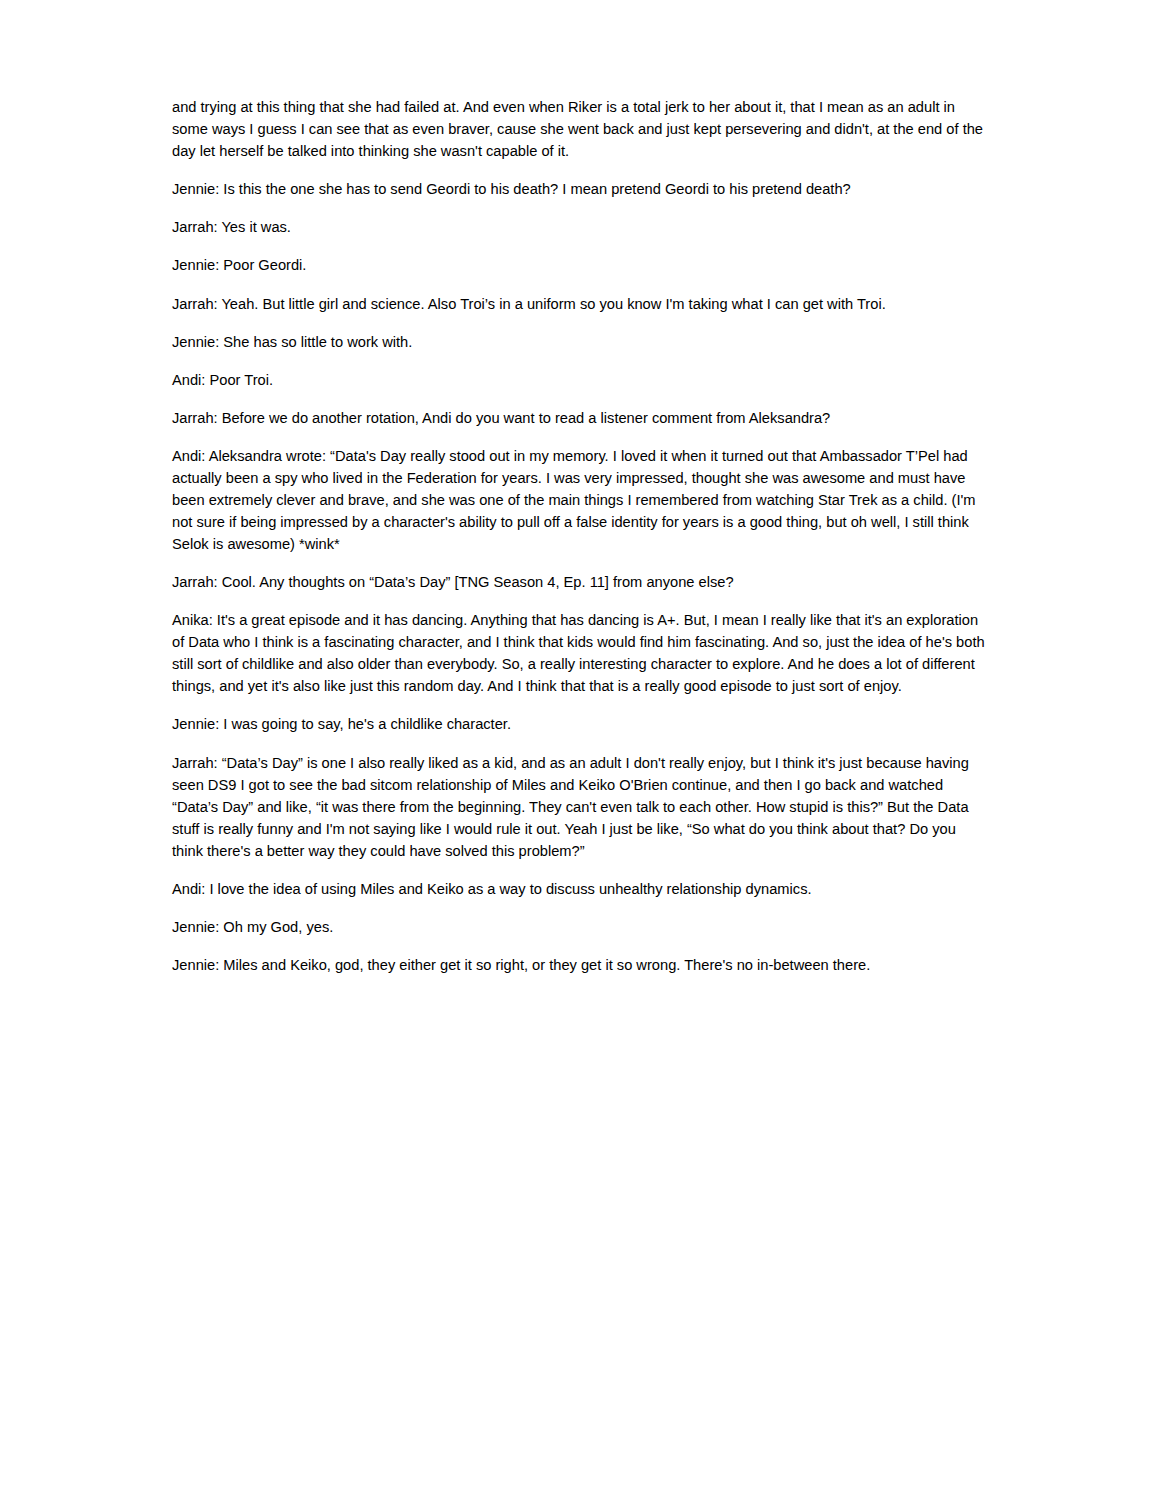and trying at this thing that she had failed at. And even when Riker is a total jerk to her about it, that I mean as an adult in some ways I guess I can see that as even braver, cause she went back and just kept persevering and didn't, at the end of the day let herself be talked into thinking she wasn't capable of it.
Jennie: Is this the one she has to send Geordi to his death? I mean pretend Geordi to his pretend death?
Jarrah: Yes it was.
Jennie: Poor Geordi.
Jarrah: Yeah. But little girl and science. Also Troi’s in a uniform so you know I'm taking what I can get with Troi.
Jennie: She has so little to work with.
Andi: Poor Troi.
Jarrah: Before we do another rotation, Andi do you want to read a listener comment from Aleksandra?
Andi: Aleksandra wrote: “Data's Day really stood out in my memory. I loved it when it turned out that Ambassador T’Pel had actually been a spy who lived in the Federation for years. I was very impressed, thought she was awesome and must have been extremely clever and brave, and she was one of the main things I remembered from watching Star Trek as a child. (I'm not sure if being impressed by a character's ability to pull off a false identity for years is a good thing, but oh well, I still think Selok is awesome) *wink*
Jarrah: Cool. Any thoughts on “Data’s Day” [TNG Season 4, Ep. 11] from anyone else?
Anika: It's a great episode and it has dancing. Anything that has dancing is A+. But, I mean I really like that it's an exploration of Data who I think is a fascinating character, and I think that kids would find him fascinating. And so, just the idea of he's both still sort of childlike and also older than everybody. So, a really interesting character to explore. And he does a lot of different things, and yet it's also like just this random day. And I think that that is a really good episode to just sort of enjoy.
Jennie: I was going to say, he's a childlike character.
Jarrah: “Data’s Day” is one I also really liked as a kid, and as an adult I don't really enjoy, but I think it's just because having seen DS9 I got to see the bad sitcom relationship of Miles and Keiko O'Brien continue, and then I go back and watched “Data’s Day” and like, “it was there from the beginning. They can't even talk to each other. How stupid is this?” But the Data stuff is really funny and I'm not saying like I would rule it out. Yeah I just be like, “So what do you think about that? Do you think there's a better way they could have solved this problem?”
Andi: I love the idea of using Miles and Keiko as a way to discuss unhealthy relationship dynamics.
Jennie: Oh my God, yes.
Jennie: Miles and Keiko, god, they either get it so right, or they get it so wrong. There's no in-between there.